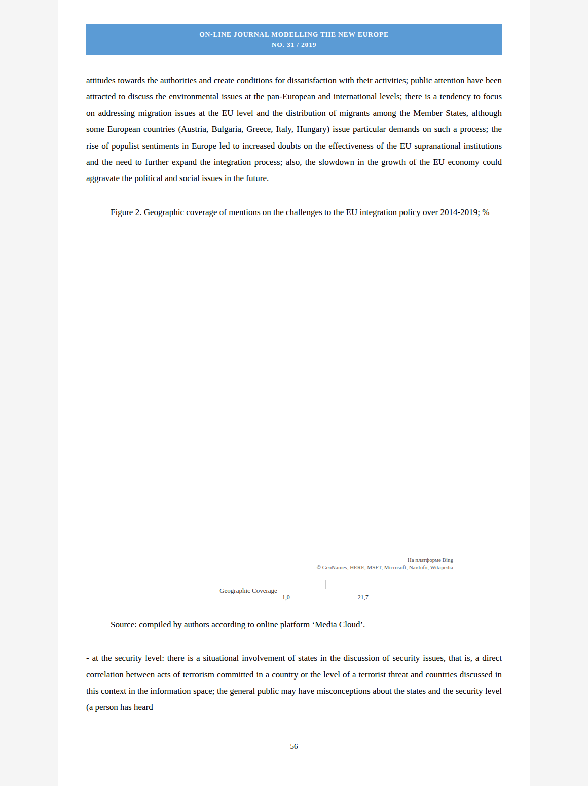On-line Journal Modelling the New Europe No. 31 / 2019
attitudes towards the authorities and create conditions for dissatisfaction with their activities; public attention have been attracted to discuss the environmental issues at the pan-European and international levels; there is a tendency to focus on addressing migration issues at the EU level and the distribution of migrants among the Member States, although some European countries (Austria, Bulgaria, Greece, Italy, Hungary) issue particular demands on such a process; the rise of populist sentiments in Europe led to increased doubts on the effectiveness of the EU supranational institutions and the need to further expand the integration process; also, the slowdown in the growth of the EU economy could aggravate the political and social issues in the future.
Figure 2. Geographic coverage of mentions on the challenges to the EU integration policy over 2014-2019; %
World map: geographic coverage of mentions on the challenges to the EU integration policy, 2014–2019 (%)
На платформе Bing
© GeoNames, HERE, MSFT, Microsoft, NavInfo, Wikipedia
Geographic Coverage 1,021,7
Source: compiled by authors according to online platform ‘Media Cloud’.
- at the security level: there is a situational involvement of states in the discussion of security issues, that is, a direct correlation between acts of terrorism committed in a country or the level of a terrorist threat and countries discussed in this context in the information space; the general public may have misconceptions about the states and the security level (a person has heard
56